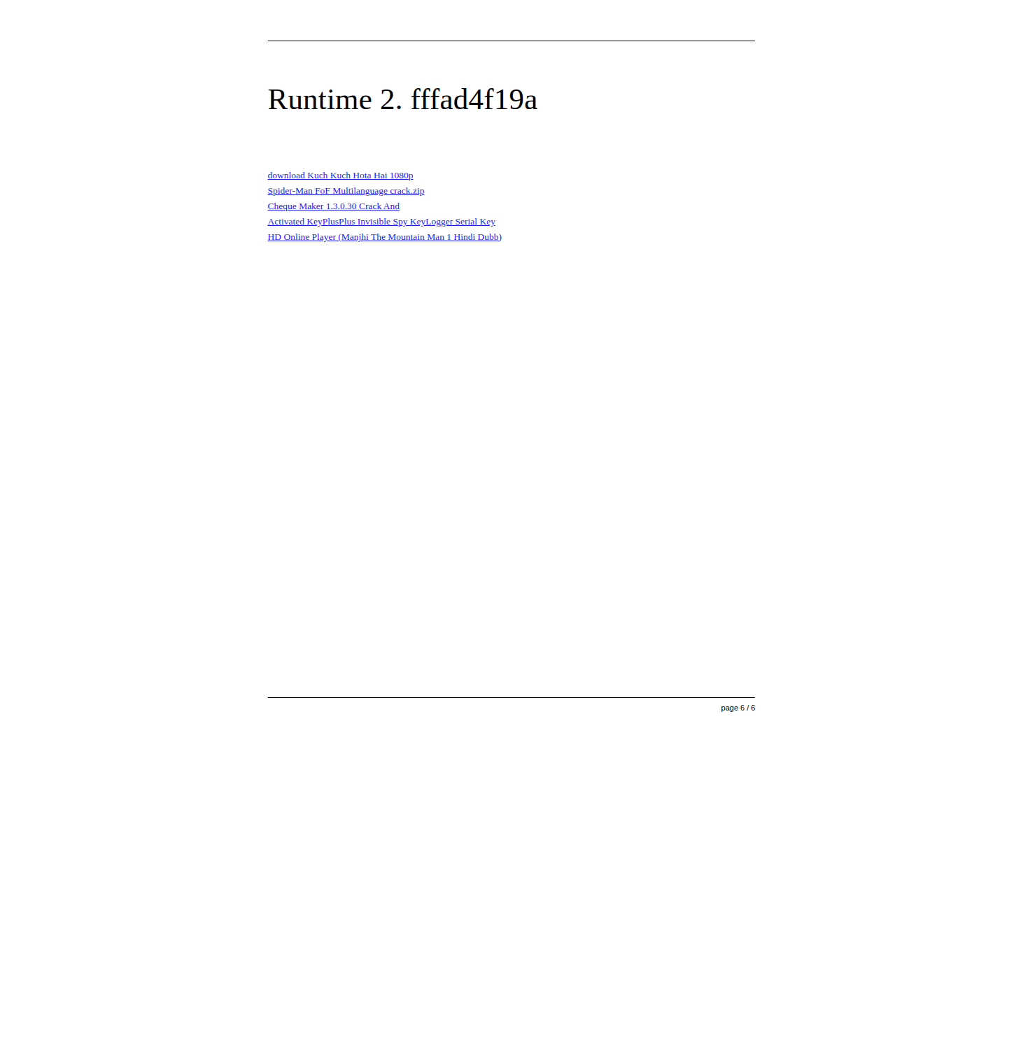Runtime 2. fffad4f19a
download Kuch Kuch Hota Hai 1080p Spider-Man FoF Multilanguage crack.zip Cheque Maker 1.3.0.30 Crack And Activated KeyPlusPlus Invisible Spy KeyLogger Serial Key HD Online Player (Manjhi The Mountain Man 1 Hindi Dubb)
page 6 / 6